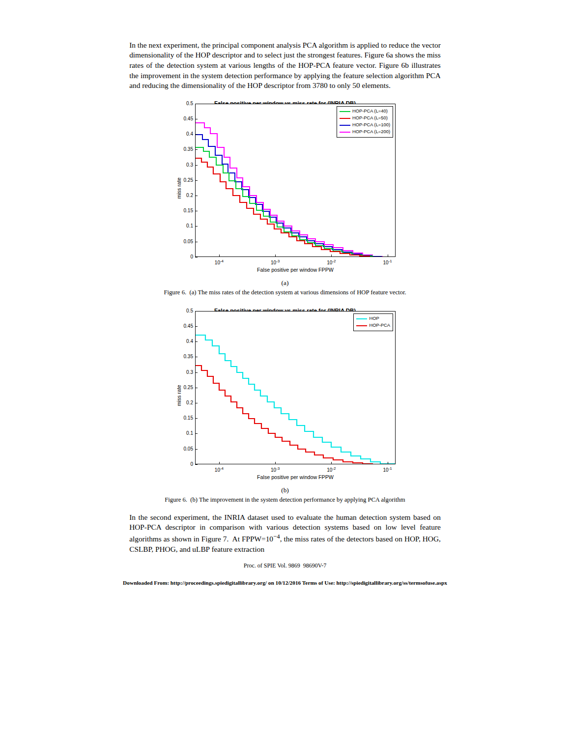In the next experiment, the principal component analysis PCA algorithm is applied to reduce the vector dimensionality of the HOP descriptor and to select just the strongest features. Figure 6a shows the miss rates of the detection system at various lengths of the HOP-PCA feature vector. Figure 6b illustrates the improvement in the system detection performance by applying the feature selection algorithm PCA and reducing the dimensionality of the HOP descriptor from 3780 to only 50 elements.
False positive per window vs miss rate for (INRIA DB)
miss rate
HOP-PCA (L=40)
HOP-PCA (L=50)
HOP-PCA (L=100)
HOP-PCA (L=200)
0.5
0.45
0.4
0.35
0.3
0.25
0.2
0.15
0.1
0.05
0
10-4
10-3
10-2
10-1
False positive per window FPPW
(a)
Figure 6. (a) The miss rates of the detection system at various dimensions of HOP feature vector.
False positive per window vs miss rate for (INRIA DB)
miss rate
HOP
HOP-PCA
0.5
0.45
0.4
0.35
0.3
0.25
0.2
0.15
0.1
0.05
0
10-4
10-3
10-2
10-1
False positive per window FPPW
(b)
Figure 6. (b) The improvement in the system detection performance by applying PCA algorithm
In the second experiment, the INRIA dataset used to evaluate the human detection system based on HOP-PCA descriptor in comparison with various detection systems based on low level feature algorithms as shown in Figure 7. At FPPW=10−4, the miss rates of the detectors based on HOP, HOG, CSLBP, PHOG, and uLBP feature extraction
Proc. of SPIE Vol. 9869 98690V-7
Downloaded From: http://proceedings.spiedigitallibrary.org/ on 10/12/2016 Terms of Use: http://spiedigitallibrary.org/ss/termsofuse.aspx